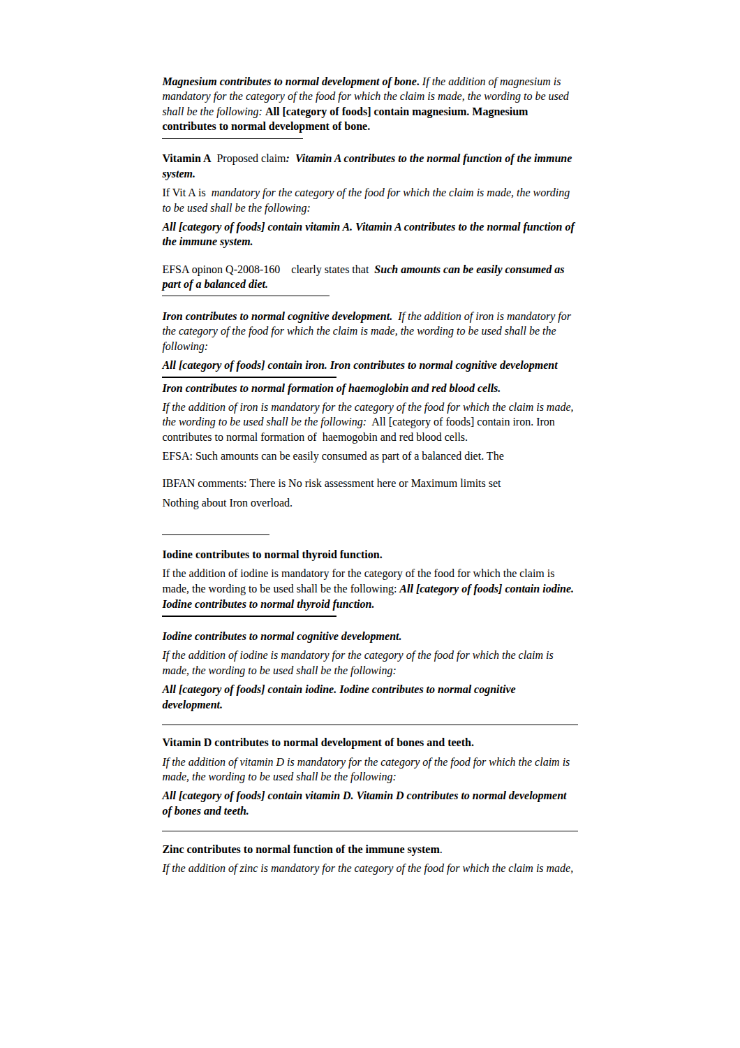Magnesium contributes to normal development of bone. If the addition of magnesium is mandatory for the category of the food for which the claim is made, the wording to be used shall be the following: All [category of foods] contain magnesium. Magnesium contributes to normal development of bone.
Vitamin A Proposed claim: Vitamin A contributes to the normal function of the immune system.
If Vit A is mandatory for the category of the food for which the claim is made, the wording to be used shall be the following:
All [category of foods] contain vitamin A. Vitamin A contributes to the normal function of the immune system.
EFSA opinon Q-2008-160 clearly states that Such amounts can be easily consumed as part of a balanced diet.
Iron contributes to normal cognitive development. If the addition of iron is mandatory for the category of the food for which the claim is made, the wording to be used shall be the following:
All [category of foods] contain iron. Iron contributes to normal cognitive development
Iron contributes to normal formation of haemoglobin and red blood cells.
If the addition of iron is mandatory for the category of the food for which the claim is made, the wording to be used shall be the following: All [category of foods] contain iron. Iron contributes to normal formation of haemogobin and red blood cells.
EFSA: Such amounts can be easily consumed as part of a balanced diet. The
IBFAN comments: There is No risk assessment here or Maximum limits set
Nothing about Iron overload.
Iodine contributes to normal thyroid function.
If the addition of iodine is mandatory for the category of the food for which the claim is made, the wording to be used shall be the following: All [category of foods] contain iodine. Iodine contributes to normal thyroid function.
Iodine contributes to normal cognitive development.
If the addition of iodine is mandatory for the category of the food for which the claim is made, the wording to be used shall be the following:
All [category of foods] contain iodine. Iodine contributes to normal cognitive development.
Vitamin D contributes to normal development of bones and teeth.
If the addition of vitamin D is mandatory for the category of the food for which the claim is made, the wording to be used shall be the following:
All [category of foods] contain vitamin D. Vitamin D contributes to normal development of bones and teeth.
Zinc contributes to normal function of the immune system.
If the addition of zinc is mandatory for the category of the food for which the claim is made,